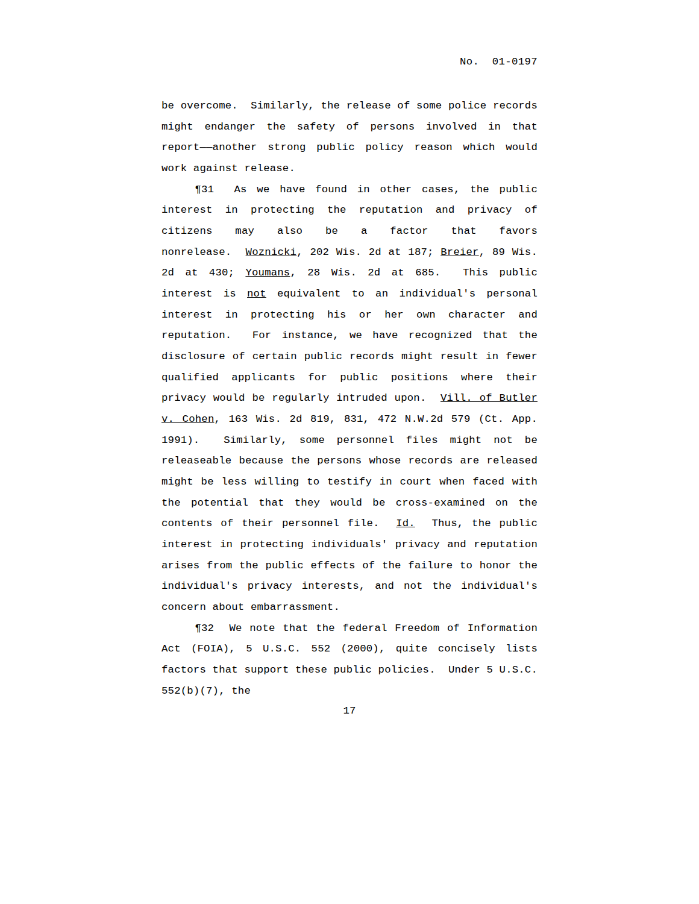No. 01-0197
be overcome. Similarly, the release of some police records might endanger the safety of persons involved in that report——another strong public policy reason which would work against release.
¶31 As we have found in other cases, the public interest in protecting the reputation and privacy of citizens may also be a factor that favors nonrelease. Woznicki, 202 Wis. 2d at 187; Breier, 89 Wis. 2d at 430; Youmans, 28 Wis. 2d at 685. This public interest is not equivalent to an individual's personal interest in protecting his or her own character and reputation. For instance, we have recognized that the disclosure of certain public records might result in fewer qualified applicants for public positions where their privacy would be regularly intruded upon. Vill. of Butler v. Cohen, 163 Wis. 2d 819, 831, 472 N.W.2d 579 (Ct. App. 1991). Similarly, some personnel files might not be releaseable because the persons whose records are released might be less willing to testify in court when faced with the potential that they would be cross-examined on the contents of their personnel file. Id. Thus, the public interest in protecting individuals' privacy and reputation arises from the public effects of the failure to honor the individual's privacy interests, and not the individual's concern about embarrassment.
¶32 We note that the federal Freedom of Information Act (FOIA), 5 U.S.C. 552 (2000), quite concisely lists factors that support these public policies. Under 5 U.S.C. 552(b)(7), the
17